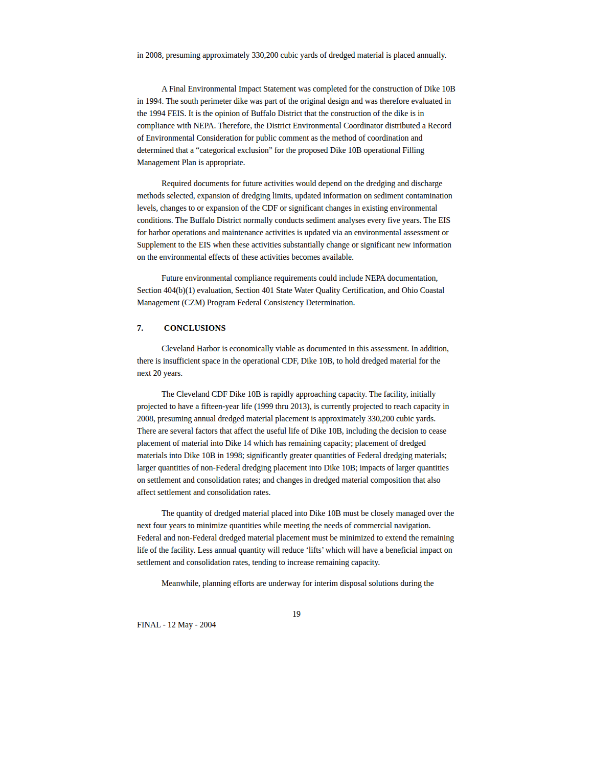in 2008, presuming approximately 330,200 cubic yards of dredged material is placed annually.
A Final Environmental Impact Statement was completed for the construction of Dike 10B in 1994. The south perimeter dike was part of the original design and was therefore evaluated in the 1994 FEIS. It is the opinion of Buffalo District that the construction of the dike is in compliance with NEPA. Therefore, the District Environmental Coordinator distributed a Record of Environmental Consideration for public comment as the method of coordination and determined that a “categorical exclusion” for the proposed Dike 10B operational Filling Management Plan is appropriate.
Required documents for future activities would depend on the dredging and discharge methods selected, expansion of dredging limits, updated information on sediment contamination levels, changes to or expansion of the CDF or significant changes in existing environmental conditions. The Buffalo District normally conducts sediment analyses every five years. The EIS for harbor operations and maintenance activities is updated via an environmental assessment or Supplement to the EIS when these activities substantially change or significant new information on the environmental effects of these activities becomes available.
Future environmental compliance requirements could include NEPA documentation, Section 404(b)(1) evaluation, Section 401 State Water Quality Certification, and Ohio Coastal Management (CZM) Program Federal Consistency Determination.
7. CONCLUSIONS
Cleveland Harbor is economically viable as documented in this assessment. In addition, there is insufficient space in the operational CDF, Dike 10B, to hold dredged material for the next 20 years.
The Cleveland CDF Dike 10B is rapidly approaching capacity. The facility, initially projected to have a fifteen-year life (1999 thru 2013), is currently projected to reach capacity in 2008, presuming annual dredged material placement is approximately 330,200 cubic yards. There are several factors that affect the useful life of Dike 10B, including the decision to cease placement of material into Dike 14 which has remaining capacity; placement of dredged materials into Dike 10B in 1998; significantly greater quantities of Federal dredging materials; larger quantities of non-Federal dredging placement into Dike 10B; impacts of larger quantities on settlement and consolidation rates; and changes in dredged material composition that also affect settlement and consolidation rates.
The quantity of dredged material placed into Dike 10B must be closely managed over the next four years to minimize quantities while meeting the needs of commercial navigation. Federal and non-Federal dredged material placement must be minimized to extend the remaining life of the facility. Less annual quantity will reduce ‘lifts’ which will have a beneficial impact on settlement and consolidation rates, tending to increase remaining capacity.
Meanwhile, planning efforts are underway for interim disposal solutions during the
19
FINAL - 12 May - 2004